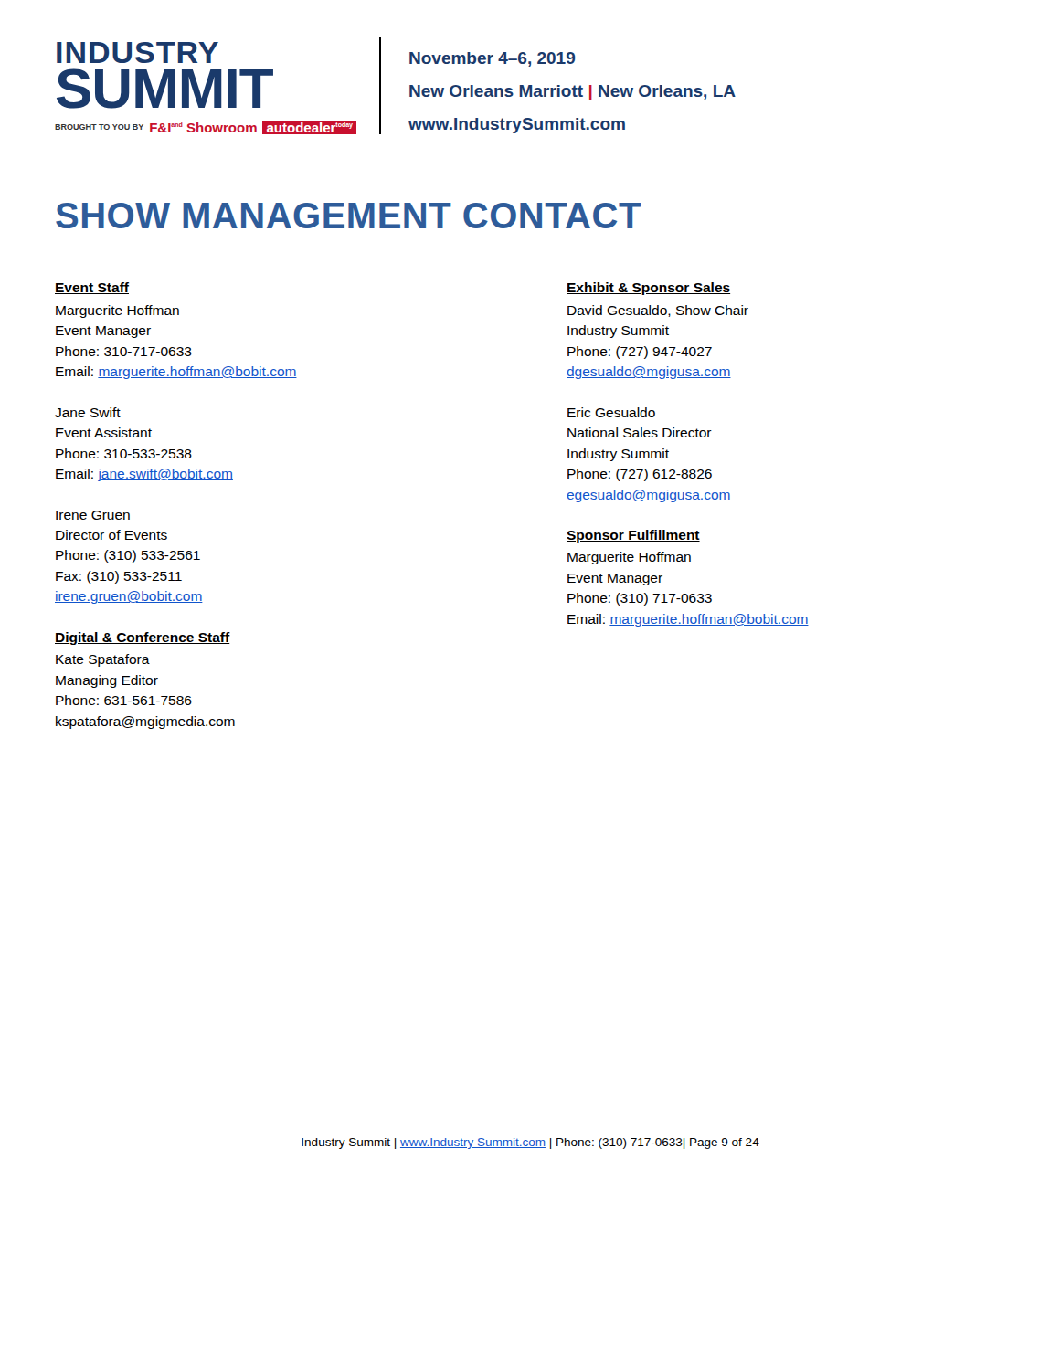INDUSTRY
SUMMIT
BROUGHT TO YOU BY F&Iand Showroom autodealertoday
November 4–6, 2019
New Orleans Marriott | New Orleans, LA
www.IndustrySummit.com
SHOW MANAGEMENT CONTACT
Event Staff
Marguerite Hoffman
Event Manager
Phone: 310-717-0633
Email: marguerite.hoffman@bobit.com
Jane Swift
Event Assistant
Phone: 310-533-2538
Email: jane.swift@bobit.com
Irene Gruen
Director of Events
Phone: (310) 533-2561
Fax: (310) 533-2511
irene.gruen@bobit.com
Digital & Conference Staff
Kate Spatafora
Managing Editor
Phone: 631-561-7586
kspatafora@mgigmedia.com
Exhibit & Sponsor Sales
David Gesualdo, Show Chair
Industry Summit
Phone: (727) 947-4027
dgesualdo@mgigusa.com
Eric Gesualdo
National Sales Director
Industry Summit
Phone: (727) 612-8826
egesualdo@mgigusa.com
Sponsor Fulfillment
Marguerite Hoffman
Event Manager
Phone: (310) 717-0633
Email: marguerite.hoffman@bobit.com
Industry Summit | www.Industry Summit.com | Phone: (310) 717-0633| Page 9 of 24